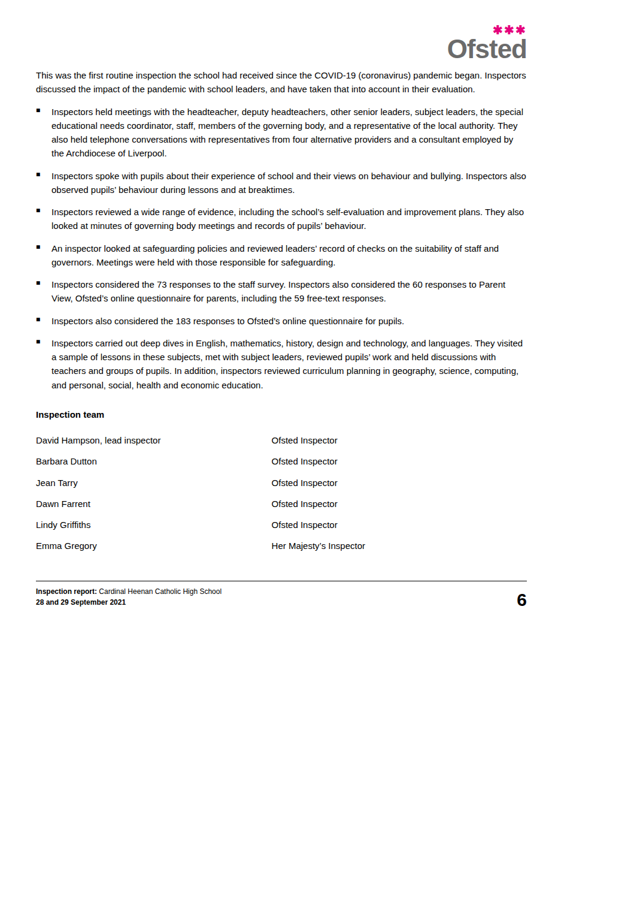✱✱✱
Ofsted
This was the first routine inspection the school had received since the COVID-19 (coronavirus) pandemic began. Inspectors discussed the impact of the pandemic with school leaders, and have taken that into account in their evaluation.
Inspectors held meetings with the headteacher, deputy headteachers, other senior leaders, subject leaders, the special educational needs coordinator, staff, members of the governing body, and a representative of the local authority. They also held telephone conversations with representatives from four alternative providers and a consultant employed by the Archdiocese of Liverpool.
Inspectors spoke with pupils about their experience of school and their views on behaviour and bullying. Inspectors also observed pupils’ behaviour during lessons and at breaktimes.
Inspectors reviewed a wide range of evidence, including the school’s self-evaluation and improvement plans. They also looked at minutes of governing body meetings and records of pupils’ behaviour.
An inspector looked at safeguarding policies and reviewed leaders’ record of checks on the suitability of staff and governors. Meetings were held with those responsible for safeguarding.
Inspectors considered the 73 responses to the staff survey. Inspectors also considered the 60 responses to Parent View, Ofsted’s online questionnaire for parents, including the 59 free-text responses.
Inspectors also considered the 183 responses to Ofsted’s online questionnaire for pupils.
Inspectors carried out deep dives in English, mathematics, history, design and technology, and languages. They visited a sample of lessons in these subjects, met with subject leaders, reviewed pupils’ work and held discussions with teachers and groups of pupils. In addition, inspectors reviewed curriculum planning in geography, science, computing, and personal, social, health and economic education.
Inspection team
| David Hampson, lead inspector | Ofsted Inspector |
| Barbara Dutton | Ofsted Inspector |
| Jean Tarry | Ofsted Inspector |
| Dawn Farrent | Ofsted Inspector |
| Lindy Griffiths | Ofsted Inspector |
| Emma Gregory | Her Majesty’s Inspector |
Inspection report: Cardinal Heenan Catholic High School
28 and 29 September 2021
6